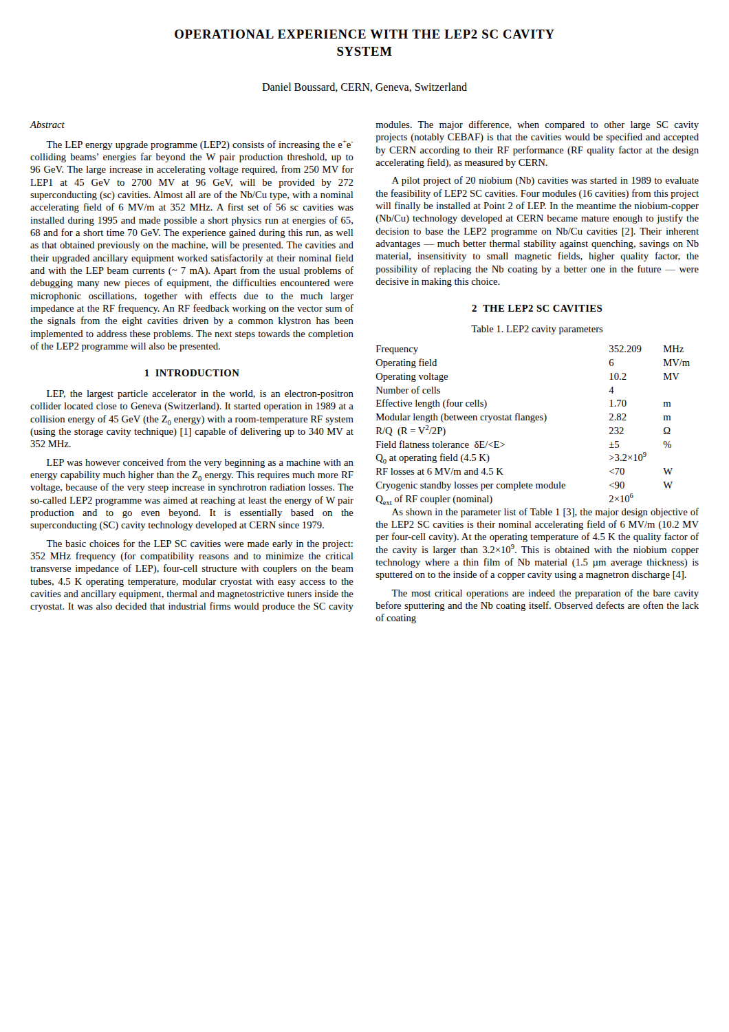OPERATIONAL EXPERIENCE WITH THE LEP2 SC CAVITY
SYSTEM
Daniel Boussard, CERN, Geneva, Switzerland
Abstract
The LEP energy upgrade programme (LEP2) consists of increasing the e+e- colliding beams’ energies far beyond the W pair production threshold, up to 96 GeV. The large increase in accelerating voltage required, from 250 MV for LEP1 at 45 GeV to 2700 MV at 96 GeV, will be provided by 272 superconducting (sc) cavities. Almost all are of the Nb/Cu type, with a nominal accelerating field of 6 MV/m at 352 MHz. A first set of 56 sc cavities was installed during 1995 and made possible a short physics run at energies of 65, 68 and for a short time 70 GeV. The experience gained during this run, as well as that obtained previously on the machine, will be presented. The cavities and their upgraded ancillary equipment worked satisfactorily at their nominal field and with the LEP beam currents (~ 7 mA). Apart from the usual problems of debugging many new pieces of equipment, the difficulties encountered were microphonic oscillations, together with effects due to the much larger impedance at the RF frequency. An RF feedback working on the vector sum of the signals from the eight cavities driven by a common klystron has been implemented to address these problems. The next steps towards the completion of the LEP2 programme will also be presented.
1 INTRODUCTION
LEP, the largest particle accelerator in the world, is an electron-positron collider located close to Geneva (Switzerland). It started operation in 1989 at a collision energy of 45 GeV (the Z0 energy) with a room-temperature RF system (using the storage cavity technique) [1] capable of delivering up to 340 MV at 352 MHz.
LEP was however conceived from the very beginning as a machine with an energy capability much higher than the Z0 energy. This requires much more RF voltage, because of the very steep increase in synchrotron radiation losses. The so-called LEP2 programme was aimed at reaching at least the energy of W pair production and to go even beyond. It is essentially based on the superconducting (SC) cavity technology developed at CERN since 1979.
The basic choices for the LEP SC cavities were made early in the project: 352 MHz frequency (for compatibility reasons and to minimize the critical transverse impedance of LEP), four-cell structure with couplers on the beam tubes, 4.5 K operating temperature, modular cryostat with easy access to the cavities and ancillary equipment, thermal and magnetostrictive tuners inside the cryostat. It was also decided that industrial firms would produce the SC cavity modules. The major difference, when compared to other large SC cavity projects (notably CEBAF) is that the cavities would be specified and accepted by CERN according to their RF performance (RF quality factor at the design accelerating field), as measured by CERN.
A pilot project of 20 niobium (Nb) cavities was started in 1989 to evaluate the feasibility of LEP2 SC cavities. Four modules (16 cavities) from this project will finally be installed at Point 2 of LEP. In the meantime the niobium-copper (Nb/Cu) technology developed at CERN became mature enough to justify the decision to base the LEP2 programme on Nb/Cu cavities [2]. Their inherent advantages — much better thermal stability against quenching, savings on Nb material, insensitivity to small magnetic fields, higher quality factor, the possibility of replacing the Nb coating by a better one in the future — were decisive in making this choice.
2 THE LEP2 SC CAVITIES
Table 1. LEP2 cavity parameters
| Frequency | 352.209 | MHz |
| Operating field | 6 | MV/m |
| Operating voltage | 10.2 | MV |
| Number of cells | 4 | |
| Effective length (four cells) | 1.70 | m |
| Modular length (between cryostat flanges) | 2.82 | m |
| R/Q (R = V 2 /2P) | 232 | Ω |
| Field flatness tolerance δE/<E> | ±5 | % |
| Q 0 at operating field (4.5 K) | >3.2×10 9 | |
| RF losses at 6 MV/m and 4.5 K | <70 | W |
| Cryogenic standby losses per complete module | <90 | W |
| Q ext of RF coupler (nominal) | 2×10 6 | |
As shown in the parameter list of Table 1 [3], the major design objective of the LEP2 SC cavities is their nominal accelerating field of 6 MV/m (10.2 MV per four-cell cavity). At the operating temperature of 4.5 K the quality factor of the cavity is larger than 3.2×109. This is obtained with the niobium copper technology where a thin film of Nb material (1.5 µm average thickness) is sputtered on to the inside of a copper cavity using a magnetron discharge [4].
The most critical operations are indeed the preparation of the bare cavity before sputtering and the Nb coating itself. Observed defects are often the lack of coating